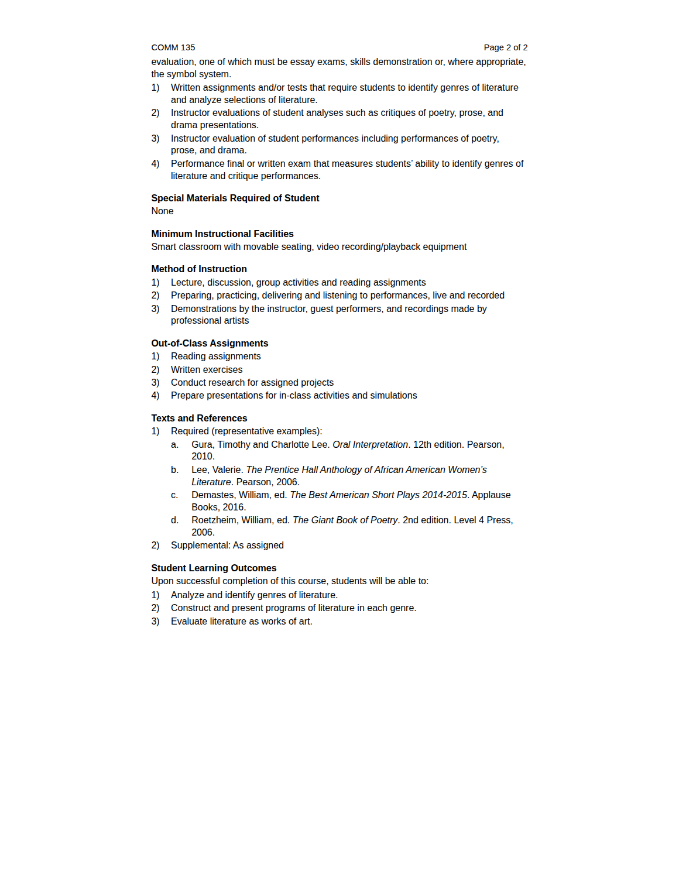COMM 135 Page 2 of 2
evaluation, one of which must be essay exams, skills demonstration or, where appropriate, the symbol system.
Written assignments and/or tests that require students to identify genres of literature and analyze selections of literature.
Instructor evaluations of student analyses such as critiques of poetry, prose, and drama presentations.
Instructor evaluation of student performances including performances of poetry, prose, and drama.
Performance final or written exam that measures students’ ability to identify genres of literature and critique performances.
Special Materials Required of Student
None
Minimum Instructional Facilities
Smart classroom with movable seating, video recording/playback equipment
Method of Instruction
Lecture, discussion, group activities and reading assignments
Preparing, practicing, delivering and listening to performances, live and recorded
Demonstrations by the instructor, guest performers, and recordings made by professional artists
Out-of-Class Assignments
Reading assignments
Written exercises
Conduct research for assigned projects
Prepare presentations for in-class activities and simulations
Texts and References
Required (representative examples):
Gura, Timothy and Charlotte Lee. Oral Interpretation. 12th edition. Pearson, 2010.
Lee, Valerie. The Prentice Hall Anthology of African American Women’s Literature. Pearson, 2006.
Demastes, William, ed. The Best American Short Plays 2014-2015. Applause Books, 2016.
Roetzheim, William, ed. The Giant Book of Poetry. 2nd edition. Level 4 Press, 2006.
Supplemental: As assigned
Student Learning Outcomes
Upon successful completion of this course, students will be able to:
Analyze and identify genres of literature.
Construct and present programs of literature in each genre.
Evaluate literature as works of art.